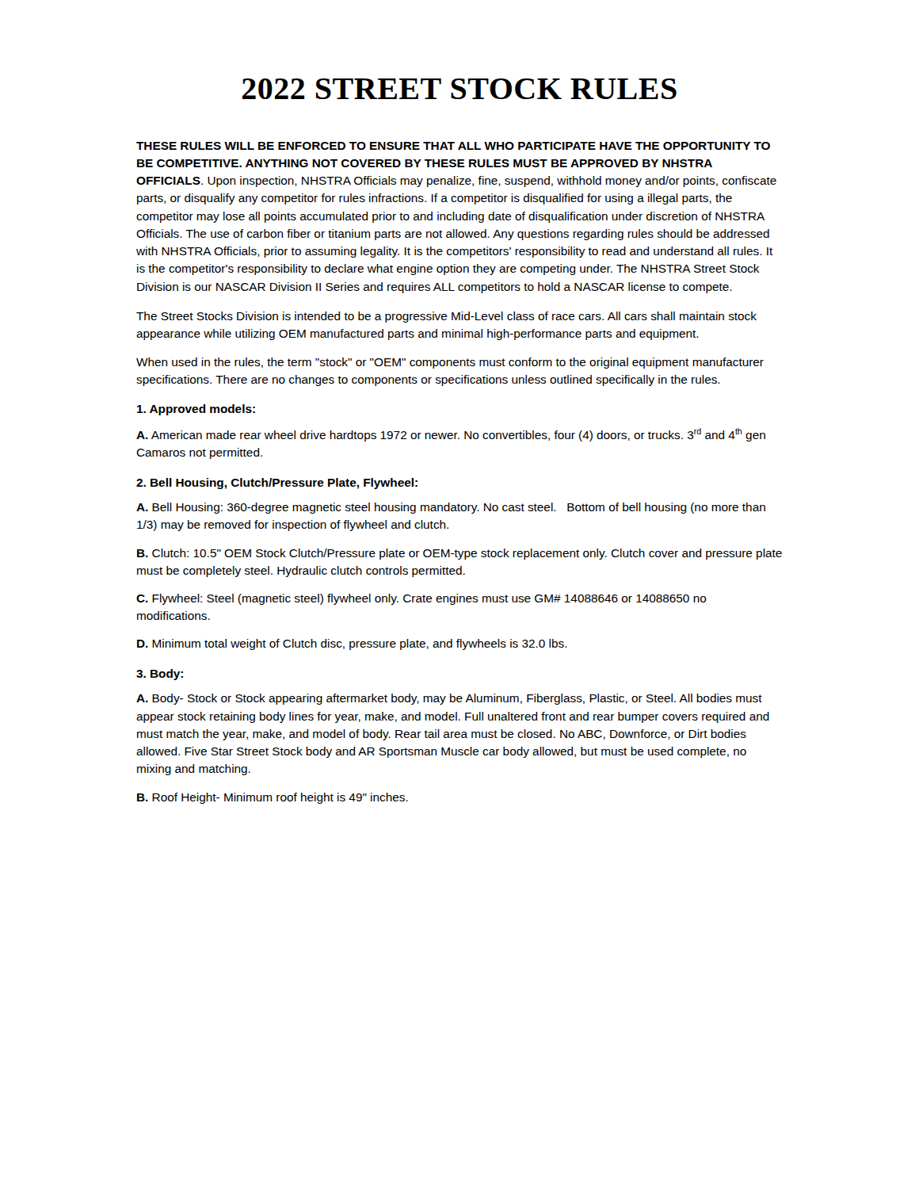N.H.S.T.R.A. NEW HAMPSHIRE SHORT TRACK RACING ASSOCIATION Lee • Hudson • Monadnock • Claremont
2022 STREET STOCK RULES
THESE RULES WILL BE ENFORCED TO ENSURE THAT ALL WHO PARTICIPATE HAVE THE OPPORTUNITY TO BE COMPETITIVE. ANYTHING NOT COVERED BY THESE RULES MUST BE APPROVED BY NHSTRA OFFICIALS. Upon inspection, NHSTRA Officials may penalize, fine, suspend, withhold money and/or points, confiscate parts, or disqualify any competitor for rules infractions. If a competitor is disqualified for using a illegal parts, the competitor may lose all points accumulated prior to and including date of disqualification under discretion of NHSTRA Officials. The use of carbon fiber or titanium parts are not allowed. Any questions regarding rules should be addressed with NHSTRA Officials, prior to assuming legality. It is the competitors' responsibility to read and understand all rules. It is the competitor's responsibility to declare what engine option they are competing under. The NHSTRA Street Stock Division is our NASCAR Division II Series and requires ALL competitors to hold a NASCAR license to compete.
The Street Stocks Division is intended to be a progressive Mid-Level class of race cars. All cars shall maintain stock appearance while utilizing OEM manufactured parts and minimal high-performance parts and equipment.
When used in the rules, the term "stock" or "OEM" components must conform to the original equipment manufacturer specifications. There are no changes to components or specifications unless outlined specifically in the rules.
1. Approved models:
A. American made rear wheel drive hardtops 1972 or newer. No convertibles, four (4) doors, or trucks. 3rd and 4th gen Camaros not permitted.
2. Bell Housing, Clutch/Pressure Plate, Flywheel:
A. Bell Housing: 360-degree magnetic steel housing mandatory. No cast steel. Bottom of bell housing (no more than 1/3) may be removed for inspection of flywheel and clutch.
B. Clutch: 10.5" OEM Stock Clutch/Pressure plate or OEM-type stock replacement only. Clutch cover and pressure plate must be completely steel. Hydraulic clutch controls permitted.
C. Flywheel: Steel (magnetic steel) flywheel only. Crate engines must use GM# 14088646 or 14088650 no modifications.
D. Minimum total weight of Clutch disc, pressure plate, and flywheels is 32.0 lbs.
3. Body:
A. Body- Stock or Stock appearing aftermarket body, may be Aluminum, Fiberglass, Plastic, or Steel. All bodies must appear stock retaining body lines for year, make, and model. Full unaltered front and rear bumper covers required and must match the year, make, and model of body. Rear tail area must be closed. No ABC, Downforce, or Dirt bodies allowed. Five Star Street Stock body and AR Sportsman Muscle car body allowed, but must be used complete, no mixing and matching.
B. Roof Height- Minimum roof height is 49" inches.